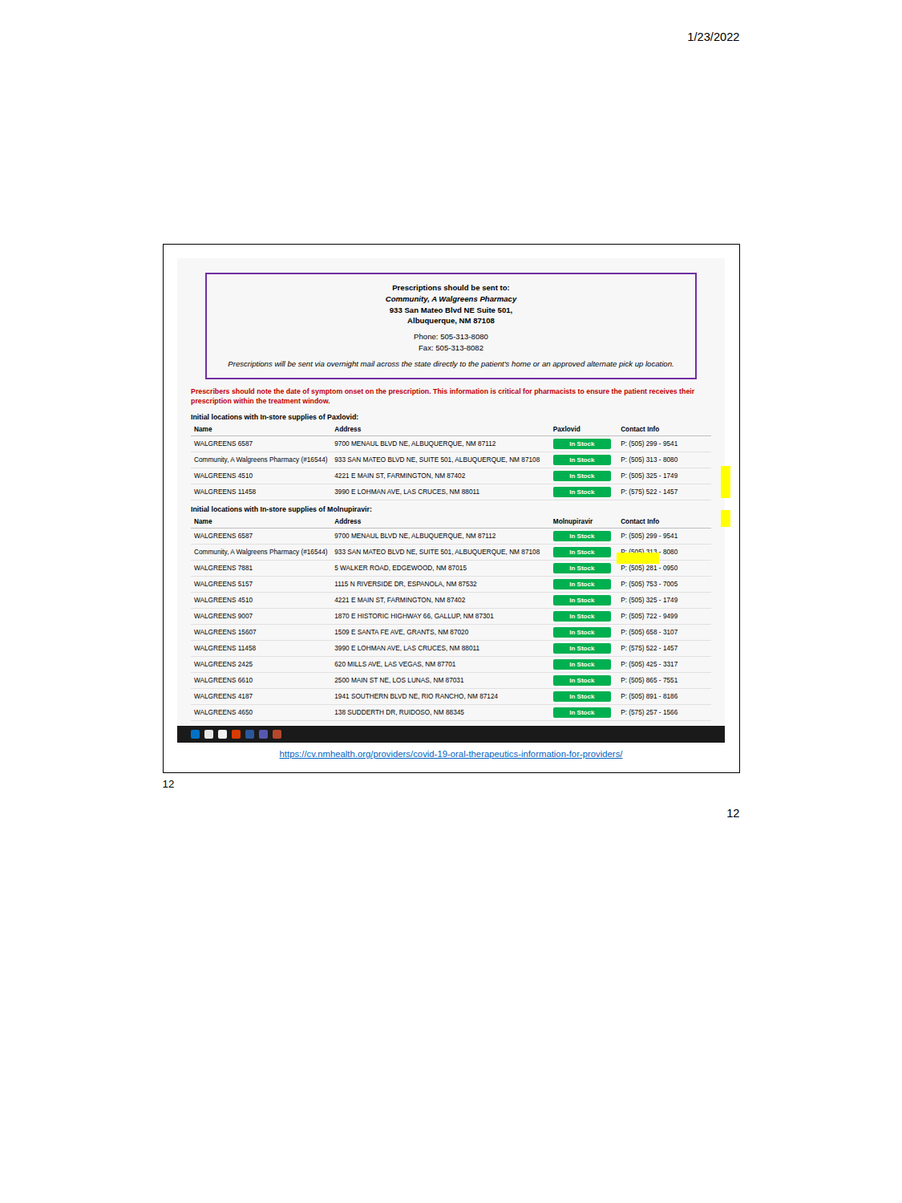1/23/2022
Prescriptions should be sent to:
Community, A Walgreens Pharmacy
933 San Mateo Blvd NE Suite 501,
Albuquerque, NM 87108
Phone: 505-313-8080
Fax: 505-313-8082
Prescriptions will be sent via overnight mail across the state directly to the patient's home or an approved alternate pick up location.
Prescribers should note the date of symptom onset on the prescription. This information is critical for pharmacists to ensure the patient receives their prescription within the treatment window.
Initial locations with In-store supplies of Paxlovid:
| Name | Address | Paxlovid | Contact Info |
| --- | --- | --- | --- |
| WALGREENS 6587 | 9700 MENAUL BLVD NE, ALBUQUERQUE, NM 87112 | In Stock | P: (505) 299 - 9541 |
| Community, A Walgreens Pharmacy (#16544) | 933 SAN MATEO BLVD NE, SUITE 501, ALBUQUERQUE, NM 87108 | In Stock | P: (505) 313 - 8080 |
| WALGREENS 4510 | 4221 E MAIN ST, FARMINGTON, NM 87402 | In Stock | P: (505) 325 - 1749 |
| WALGREENS 11458 | 3990 E LOHMAN AVE, LAS CRUCES, NM 88011 | In Stock | P: (575) 522 - 1457 |
Initial locations with In-store supplies of Molnupiravir:
| Name | Address | Molnupiravir | Contact Info |
| --- | --- | --- | --- |
| WALGREENS 6587 | 9700 MENAUL BLVD NE, ALBUQUERQUE, NM 87112 | In Stock | P: (505) 299 - 9541 |
| Community, A Walgreens Pharmacy (#16544) | 933 SAN MATEO BLVD NE, SUITE 501, ALBUQUERQUE, NM 87108 | In Stock | P: (505) 313 - 8080 |
| WALGREENS 7881 | 5 WALKER ROAD, EDGEWOOD, NM 87015 | In Stock | P: (505) 281 - 0950 |
| WALGREENS 5157 | 1115 N RIVERSIDE DR, ESPANOLA, NM 87532 | In Stock | P: (505) 753 - 7005 |
| WALGREENS 4510 | 4221 E MAIN ST, FARMINGTON, NM 87402 | In Stock | P: (505) 325 - 1749 |
| WALGREENS 9007 | 1870 E HISTORIC HIGHWAY 66, GALLUP, NM 87301 | In Stock | P: (505) 722 - 9499 |
| WALGREENS 15607 | 1509 E SANTA FE AVE, GRANTS, NM 87020 | In Stock | P: (505) 658 - 3107 |
| WALGREENS 11458 | 3990 E LOHMAN AVE, LAS CRUCES, NM 88011 | In Stock | P: (575) 522 - 1457 |
| WALGREENS 2425 | 620 MILLS AVE, LAS VEGAS, NM 87701 | In Stock | P: (505) 425 - 3317 |
| WALGREENS 6610 | 2500 MAIN ST NE, LOS LUNAS, NM 87031 | In Stock | P: (505) 865 - 7551 |
| WALGREENS 4187 | 1941 SOUTHERN BLVD NE, RIO RANCHO, NM 87124 | In Stock | P: (505) 891 - 8186 |
| WALGREENS 4650 | 138 SUDDERTH DR, RUIDOSO, NM 88345 | In Stock | P: (575) 257 - 1566 |
https://cv.nmhealth.org/providers/covid-19-oral-therapeutics-information-for-providers/
12
12